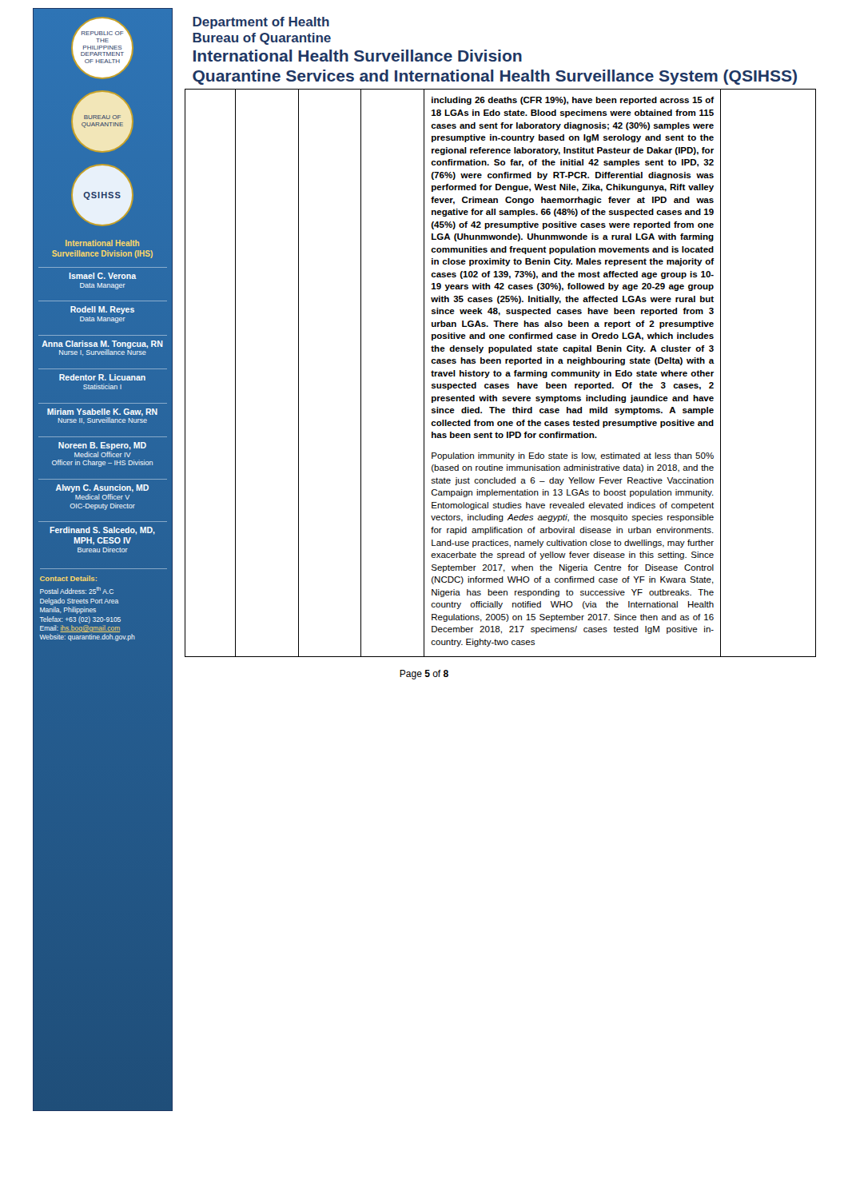REPUBLIC OF THE PHILIPPINES
DEPARTMENT OF HEALTH
BUREAU OF QUARANTINE
QSIHSS
International Health
Surveillance Division (IHS)
Ismael C. Verona
Data Manager
Rodell M. Reyes
Data Manager
Anna Clarissa M. Tongcua, RN
Nurse I, Surveillance Nurse
Redentor R. Licuanan
Statistician I
Miriam Ysabelle K. Gaw, RN
Nurse II, Surveillance Nurse
Noreen B. Espero, MD
Medical Officer IV
Officer in Charge – IHS Division
Alwyn C. Asuncion, MD
Medical Officer V
OIC-Deputy Director
Ferdinand S. Salcedo, MD, MPH, CESO IV
Bureau Director
Contact Details:
Postal Address: 25th A.C
Delgado Streets Port Area
Manila, Philippines
Telefax: +63 (02) 320-9105
Email: ihs.boq@gmail.com
Website: quarantine.doh.gov.ph
Department of Health
Bureau of Quarantine
International Health Surveillance Division
Quarantine Services and International Health Surveillance System (QSIHSS)
| | | | | including 26 deaths (CFR 19%), have been reported across 15 of 18 LGAs in Edo state. Blood specimens were obtained from 115 cases and sent for laboratory diagnosis; 42 (30%) samples were presumptive in-country based on IgM serology and sent to the regional reference laboratory, Institut Pasteur de Dakar (IPD), for confirmation. So far, of the initial 42 samples sent to IPD, 32 (76%) were confirmed by RT-PCR. Differential diagnosis was performed for Dengue, West Nile, Zika, Chikungunya, Rift valley fever, Crimean Congo haemorrhagic fever at IPD and was negative for all samples. 66 (48%) of the suspected cases and 19 (45%) of 42 presumptive positive cases were reported from one LGA (Uhunmwonde). Uhunmwonde is a rural LGA with farming communities and frequent population movements and is located in close proximity to Benin City. Males represent the majority of cases (102 of 139, 73%), and the most affected age group is 10-19 years with 42 cases (30%), followed by age 20-29 age group with 35 cases (25%). Initially, the affected LGAs were rural but since week 48, suspected cases have been reported from 3 urban LGAs. There has also been a report of 2 presumptive positive and one confirmed case in Oredo LGA, which includes the densely populated state capital Benin City. A cluster of 3 cases has been reported in a neighbouring state (Delta) with a travel history to a farming community in Edo state where other suspected cases have been reported. Of the 3 cases, 2 presented with severe symptoms including jaundice and have since died. The third case had mild symptoms. A sample collected from one of the cases tested presumptive positive and has been sent to IPD for confirmation. Population immunity in Edo state is low, estimated at less than 50% (based on routine immunisation administrative data) in 2018, and the state just concluded a 6 – day Yellow Fever Reactive Vaccination Campaign implementation in 13 LGAs to boost population immunity. Entomological studies have revealed elevated indices of competent vectors, including Aedes aegypti , the mosquito species responsible for rapid amplification of arboviral disease in urban environments. Land-use practices, namely cultivation close to dwellings, may further exacerbate the spread of yellow fever disease in this setting. Since September 2017, when the Nigeria Centre for Disease Control (NCDC) informed WHO of a confirmed case of YF in Kwara State, Nigeria has been responding to successive YF outbreaks. The country officially notified WHO (via the International Health Regulations, 2005) on 15 September 2017. Since then and as of 16 December 2018, 217 specimens/ cases tested IgM positive in-country. Eighty-two cases | |
Page 5 of 8